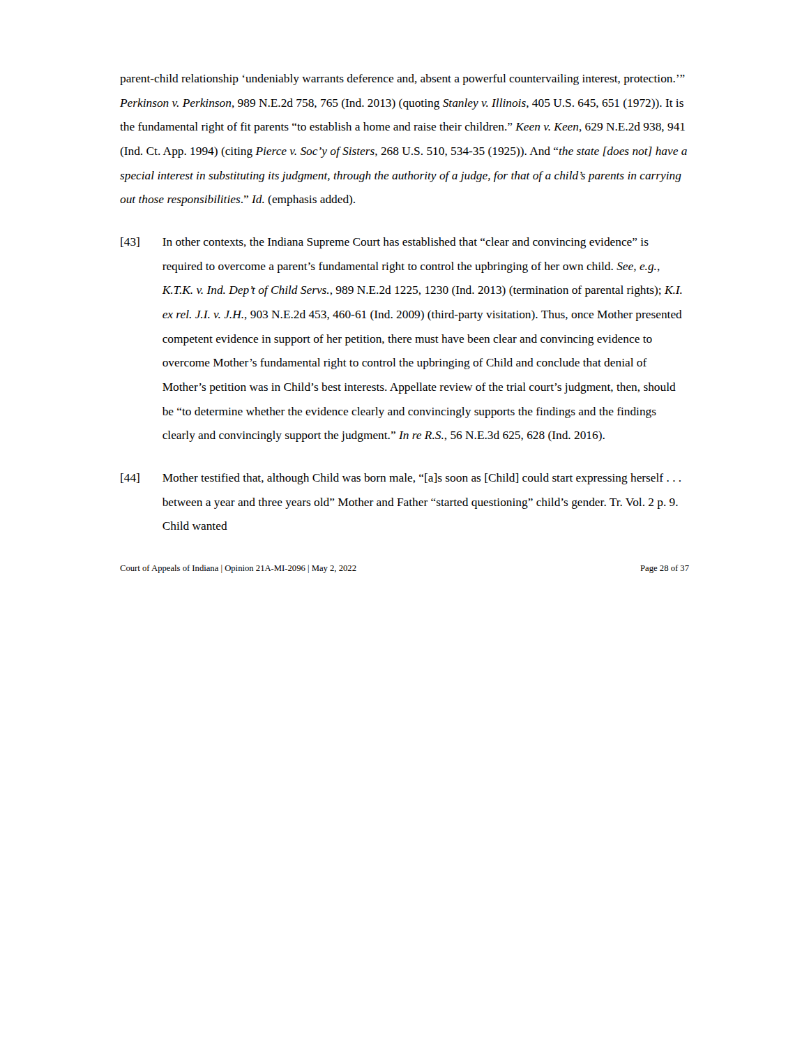parent-child relationship ‘undeniably warrants deference and, absent a powerful countervailing interest, protection.’” Perkinson v. Perkinson, 989 N.E.2d 758, 765 (Ind. 2013) (quoting Stanley v. Illinois, 405 U.S. 645, 651 (1972)). It is the fundamental right of fit parents “to establish a home and raise their children.” Keen v. Keen, 629 N.E.2d 938, 941 (Ind. Ct. App. 1994) (citing Pierce v. Soc’y of Sisters, 268 U.S. 510, 534-35 (1925)). And “the state [does not] have a special interest in substituting its judgment, through the authority of a judge, for that of a child’s parents in carrying out those responsibilities.” Id. (emphasis added).
[43]
In other contexts, the Indiana Supreme Court has established that “clear and convincing evidence” is required to overcome a parent’s fundamental right to control the upbringing of her own child. See, e.g., K.T.K. v. Ind. Dep’t of Child Servs., 989 N.E.2d 1225, 1230 (Ind. 2013) (termination of parental rights); K.I. ex rel. J.I. v. J.H., 903 N.E.2d 453, 460-61 (Ind. 2009) (third-party visitation). Thus, once Mother presented competent evidence in support of her petition, there must have been clear and convincing evidence to overcome Mother’s fundamental right to control the upbringing of Child and conclude that denial of Mother’s petition was in Child’s best interests. Appellate review of the trial court’s judgment, then, should be “to determine whether the evidence clearly and convincingly supports the findings and the findings clearly and convincingly support the judgment.” In re R.S., 56 N.E.3d 625, 628 (Ind. 2016).
[44]
Mother testified that, although Child was born male, “[a]s soon as [Child] could start expressing herself . . . between a year and three years old” Mother and Father “started questioning” child’s gender. Tr. Vol. 2 p. 9. Child wanted
Court of Appeals of Indiana | Opinion 21A-MI-2096 | May 2, 2022
Page 28 of 37